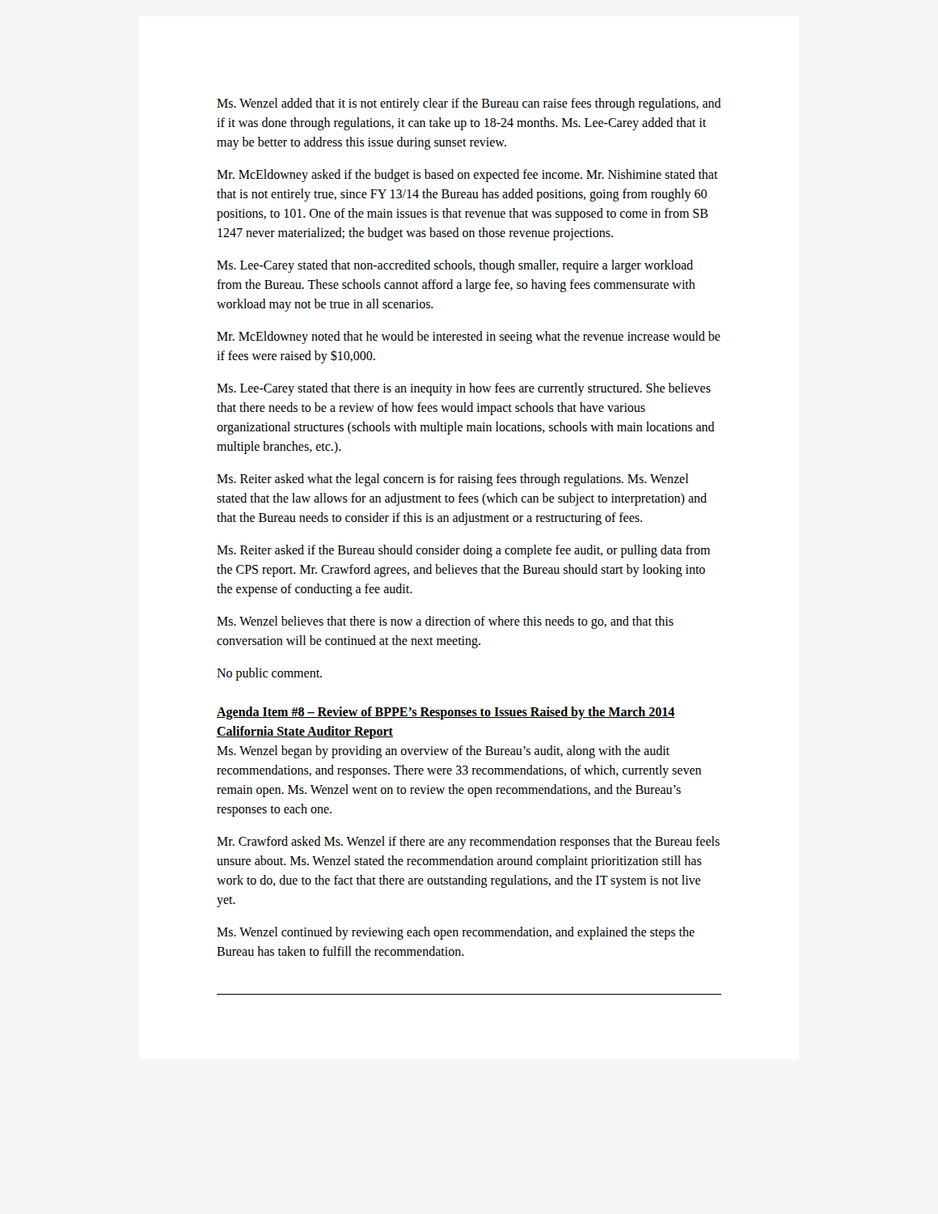Ms. Wenzel added that it is not entirely clear if the Bureau can raise fees through regulations, and if it was done through regulations, it can take up to 18-24 months. Ms. Lee-Carey added that it may be better to address this issue during sunset review.
Mr. McEldowney asked if the budget is based on expected fee income. Mr. Nishimine stated that that is not entirely true, since FY 13/14 the Bureau has added positions, going from roughly 60 positions, to 101. One of the main issues is that revenue that was supposed to come in from SB 1247 never materialized; the budget was based on those revenue projections.
Ms. Lee-Carey stated that non-accredited schools, though smaller, require a larger workload from the Bureau. These schools cannot afford a large fee, so having fees commensurate with workload may not be true in all scenarios.
Mr. McEldowney noted that he would be interested in seeing what the revenue increase would be if fees were raised by $10,000.
Ms. Lee-Carey stated that there is an inequity in how fees are currently structured. She believes that there needs to be a review of how fees would impact schools that have various organizational structures (schools with multiple main locations, schools with main locations and multiple branches, etc.).
Ms. Reiter asked what the legal concern is for raising fees through regulations. Ms. Wenzel stated that the law allows for an adjustment to fees (which can be subject to interpretation) and that the Bureau needs to consider if this is an adjustment or a restructuring of fees.
Ms. Reiter asked if the Bureau should consider doing a complete fee audit, or pulling data from the CPS report. Mr. Crawford agrees, and believes that the Bureau should start by looking into the expense of conducting a fee audit.
Ms. Wenzel believes that there is now a direction of where this needs to go, and that this conversation will be continued at the next meeting.
No public comment.
Agenda Item #8 – Review of BPPE’s Responses to Issues Raised by the March 2014 California State Auditor Report
Ms. Wenzel began by providing an overview of the Bureau’s audit, along with the audit recommendations, and responses. There were 33 recommendations, of which, currently seven remain open. Ms. Wenzel went on to review the open recommendations, and the Bureau’s responses to each one.
Mr. Crawford asked Ms. Wenzel if there are any recommendation responses that the Bureau feels unsure about. Ms. Wenzel stated the recommendation around complaint prioritization still has work to do, due to the fact that there are outstanding regulations, and the IT system is not live yet.
Ms. Wenzel continued by reviewing each open recommendation, and explained the steps the Bureau has taken to fulfill the recommendation.